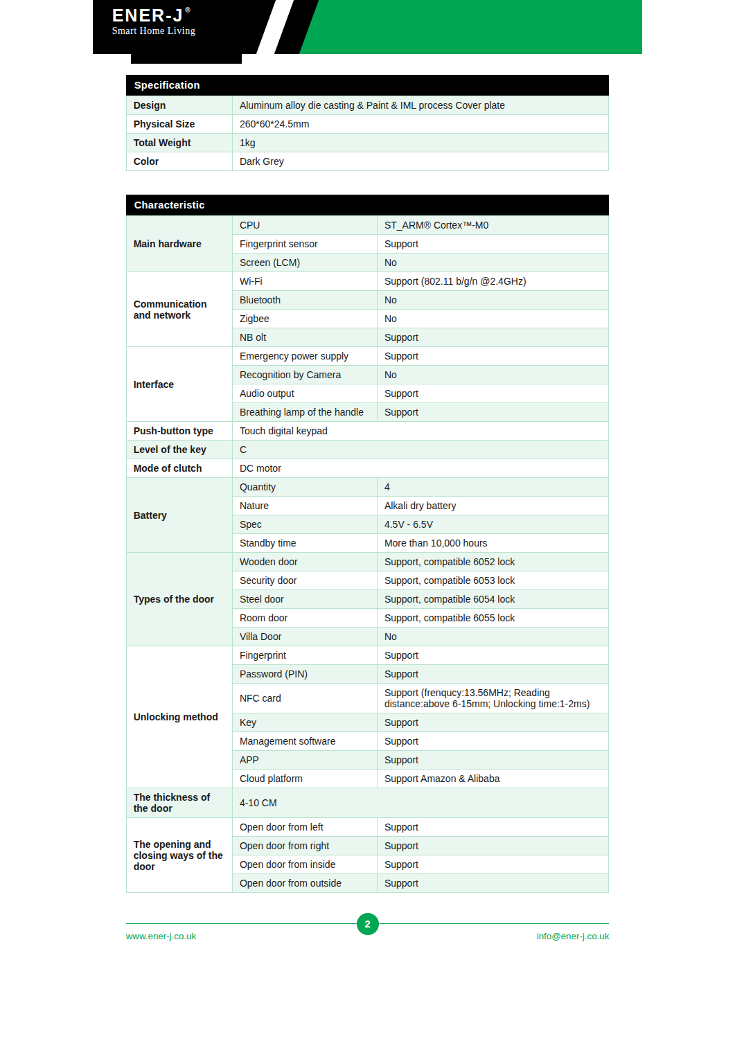ENER-J®
Smart Home Living
Specification
| Design | Aluminum alloy die casting & Paint & IML process Cover plate |
| Physical Size | 260*60*24.5mm |
| Total Weight | 1kg |
| Color | Dark Grey |
Characteristic
| Main hardware | CPU | ST_ARM® Cortex™-M0 |
| Fingerprint sensor | Support |
| Screen (LCM) | No |
| Communication and network | Wi-Fi | Support (802.11 b/g/n @2.4GHz) |
| Bluetooth | No |
| Zigbee | No |
| NB olt | Support |
| Interface | Emergency power supply | Support |
| Recognition by Camera | No |
| Audio output | Support |
| Breathing lamp of the handle | Support |
| Push-button type | Touch digital keypad |
| Level of the key | C |
| Mode of clutch | DC motor |
| Battery | Quantity | 4 |
| Nature | Alkali dry battery |
| Spec | 4.5V - 6.5V |
| Standby time | More than 10,000 hours |
| Types of the door | Wooden door | Support, compatible 6052 lock |
| Security door | Support, compatible 6053 lock |
| Steel door | Support, compatible 6054 lock |
| Room door | Support, compatible 6055 lock |
| Villa Door | No |
| Unlocking method | Fingerprint | Support |
| Password (PIN) | Support |
| NFC card | Support (frenqucy:13.56MHz; Reading distance:above 6-15mm; Unlocking time:1-2ms) |
| Key | Support |
| Management software | Support |
| APP | Support |
| Cloud platform | Support Amazon & Alibaba |
| The thickness of the door | 4-10 CM |
| The opening and closing ways of the door | Open door from left | Support |
| Open door from right | Support |
| Open door from inside | Support |
| Open door from outside | Support |
2
www.ener-j.co.uk info@ener-j.co.uk